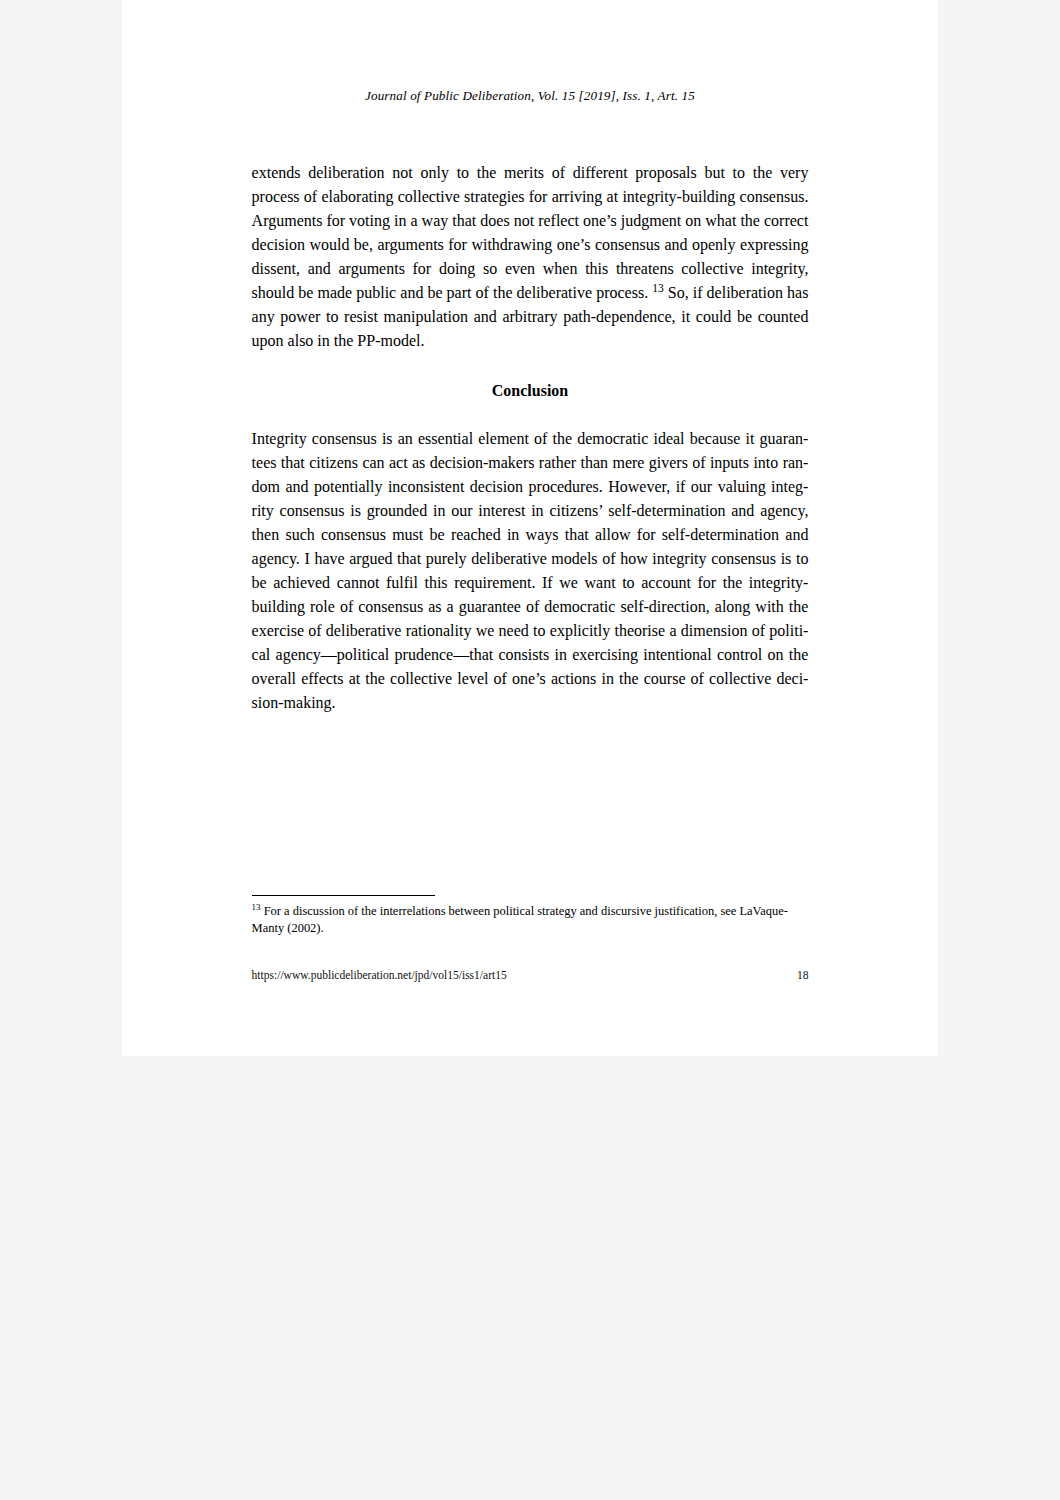Journal of Public Deliberation, Vol. 15 [2019], Iss. 1, Art. 15
extends deliberation not only to the merits of different proposals but to the very process of elaborating collective strategies for arriving at integrity-building consensus. Arguments for voting in a way that does not reflect one’s judgment on what the correct decision would be, arguments for withdrawing one’s consensus and openly expressing dissent, and arguments for doing so even when this threatens collective integrity, should be made public and be part of the deliberative process. 13 So, if deliberation has any power to resist manipulation and arbitrary path-dependence, it could be counted upon also in the PP-model.
Conclusion
Integrity consensus is an essential element of the democratic ideal because it guarantees that citizens can act as decision-makers rather than mere givers of inputs into random and potentially inconsistent decision procedures. However, if our valuing integrity consensus is grounded in our interest in citizens’ self-determination and agency, then such consensus must be reached in ways that allow for self-determination and agency. I have argued that purely deliberative models of how integrity consensus is to be achieved cannot fulfil this requirement. If we want to account for the integrity-building role of consensus as a guarantee of democratic self-direction, along with the exercise of deliberative rationality we need to explicitly theorise a dimension of political agency—political prudence—that consists in exercising intentional control on the overall effects at the collective level of one’s actions in the course of collective decision-making.
13 For a discussion of the interrelations between political strategy and discursive justification, see LaVaque-Manty (2002).
https://www.publicdeliberation.net/jpd/vol15/iss1/art15 18